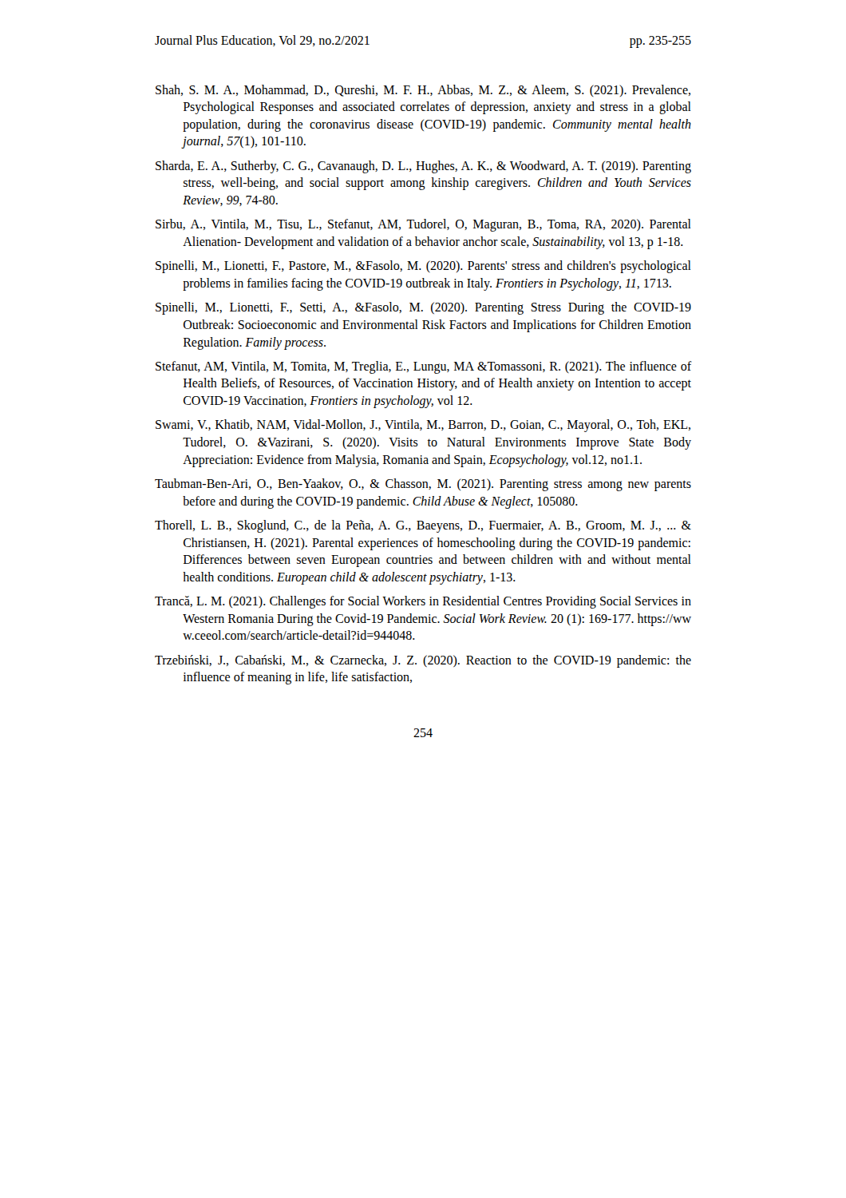Journal Plus Education, Vol 29, no.2/2021
pp. 235-255
Shah, S. M. A., Mohammad, D., Qureshi, M. F. H., Abbas, M. Z., & Aleem, S. (2021). Prevalence, Psychological Responses and associated correlates of depression, anxiety and stress in a global population, during the coronavirus disease (COVID-19) pandemic. Community mental health journal, 57(1), 101-110.
Sharda, E. A., Sutherby, C. G., Cavanaugh, D. L., Hughes, A. K., & Woodward, A. T. (2019). Parenting stress, well-being, and social support among kinship caregivers. Children and Youth Services Review, 99, 74-80.
Sirbu, A., Vintila, M., Tisu, L., Stefanut, AM, Tudorel, O, Maguran, B., Toma, RA, 2020). Parental Alienation- Development and validation of a behavior anchor scale, Sustainability, vol 13, p 1-18.
Spinelli, M., Lionetti, F., Pastore, M., &Fasolo, M. (2020). Parents' stress and children's psychological problems in families facing the COVID-19 outbreak in Italy. Frontiers in Psychology, 11, 1713.
Spinelli, M., Lionetti, F., Setti, A., &Fasolo, M. (2020). Parenting Stress During the COVID-19 Outbreak: Socioeconomic and Environmental Risk Factors and Implications for Children Emotion Regulation. Family process.
Stefanut, AM, Vintila, M, Tomita, M, Treglia, E., Lungu, MA &Tomassoni, R. (2021). The influence of Health Beliefs, of Resources, of Vaccination History, and of Health anxiety on Intention to accept COVID-19 Vaccination, Frontiers in psychology, vol 12.
Swami, V., Khatib, NAM, Vidal-Mollon, J., Vintila, M., Barron, D., Goian, C., Mayoral, O., Toh, EKL, Tudorel, O. &Vazirani, S. (2020). Visits to Natural Environments Improve State Body Appreciation: Evidence from Malysia, Romania and Spain, Ecopsychology, vol.12, no1.1.
Taubman-Ben-Ari, O., Ben-Yaakov, O., & Chasson, M. (2021). Parenting stress among new parents before and during the COVID-19 pandemic. Child Abuse & Neglect, 105080.
Thorell, L. B., Skoglund, C., de la Peña, A. G., Baeyens, D., Fuermaier, A. B., Groom, M. J., ... & Christiansen, H. (2021). Parental experiences of homeschooling during the COVID-19 pandemic: Differences between seven European countries and between children with and without mental health conditions. European child & adolescent psychiatry, 1-13.
Trancă, L. M. (2021). Challenges for Social Workers in Residential Centres Providing Social Services in Western Romania During the Covid-19 Pandemic. Social Work Review. 20 (1): 169-177. https://www.ceeol.com/search/article-detail?id=944048.
Trzebiński, J., Cabański, M., & Czarnecka, J. Z. (2020). Reaction to the COVID-19 pandemic: the influence of meaning in life, life satisfaction,
254